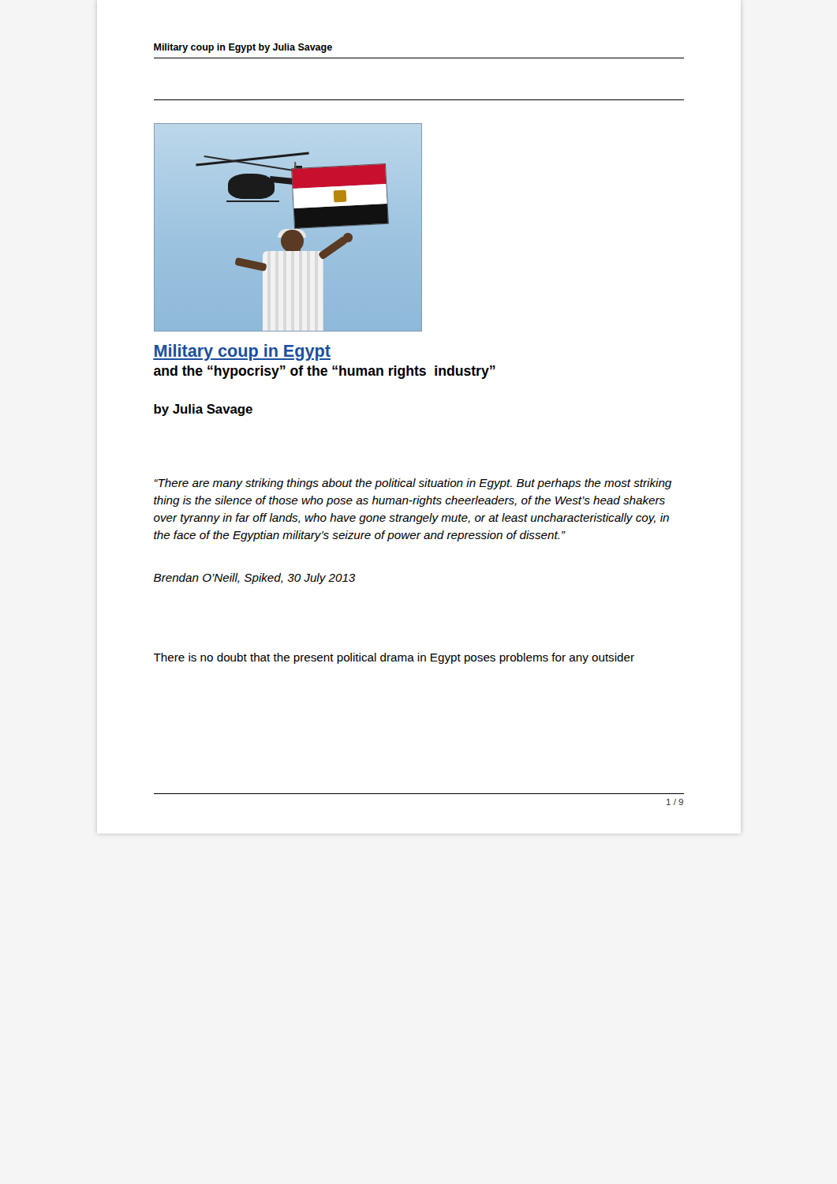Military coup in Egypt by Julia Savage
Military coup in Egypt
and the “hypocrisy” of the “human rights industry”
by Julia Savage
“There are many striking things about the political situation in Egypt. But perhaps the most striking thing is the silence of those who pose as human-rights cheerleaders, of the West’s head shakers over tyranny in far off lands, who have gone strangely mute, or at least uncharacteristically coy, in the face of the Egyptian military’s seizure of power and repression of dissent.”
Brendan O’Neill, Spiked, 30 July 2013
There is no doubt that the present political drama in Egypt poses problems for any outsider
1 / 9